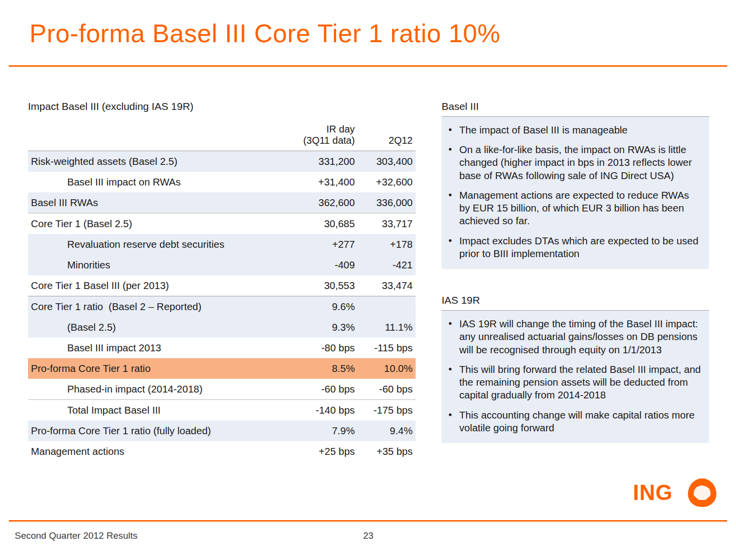Pro-forma Basel III Core Tier 1 ratio 10%
Impact Basel III (excluding IAS 19R)
| | IR day (3Q11 data) | 2Q12 |
| Risk-weighted assets (Basel 2.5) | 331,200 | 303,400 |
| Basel III impact on RWAs | +31,400 | +32,600 |
| Basel III RWAs | 362,600 | 336,000 |
| Core Tier 1 (Basel 2.5) | 30,685 | 33,717 |
| Revaluation reserve debt securities | +277 | +178 |
| Minorities | -409 | -421 |
| Core Tier 1 Basel III (per 2013) | 30,553 | 33,474 |
| Core Tier 1 ratio (Basel 2 – Reported) | 9.6% | |
| (Basel 2.5) | 9.3% | 11.1% |
| Basel III impact 2013 | -80 bps | -115 bps |
| Pro-forma Core Tier 1 ratio | 8.5% | 10.0% |
| Phased-in impact (2014-2018) | -60 bps | -60 bps |
| Total Impact Basel III | -140 bps | -175 bps |
| Pro-forma Core Tier 1 ratio (fully loaded) | 7.9% | 9.4% |
| Management actions | +25 bps | +35 bps |
Basel III
The impact of Basel III is manageable
On a like-for-like basis, the impact on RWAs is little changed (higher impact in bps in 2013 reflects lower base of RWAs following sale of ING Direct USA)
Management actions are expected to reduce RWAs by EUR 15 billion, of which EUR 3 billion has been achieved so far.
Impact excludes DTAs which are expected to be used prior to BIII implementation
IAS 19R
IAS 19R will change the timing of the Basel III impact: any unrealised actuarial gains/losses on DB pensions will be recognised through equity on 1/1/2013
This will bring forward the related Basel III impact, and the remaining pension assets will be deducted from capital gradually from 2014-2018
This accounting change will make capital ratios more volatile going forward
ING
Second Quarter 2012 Results
23